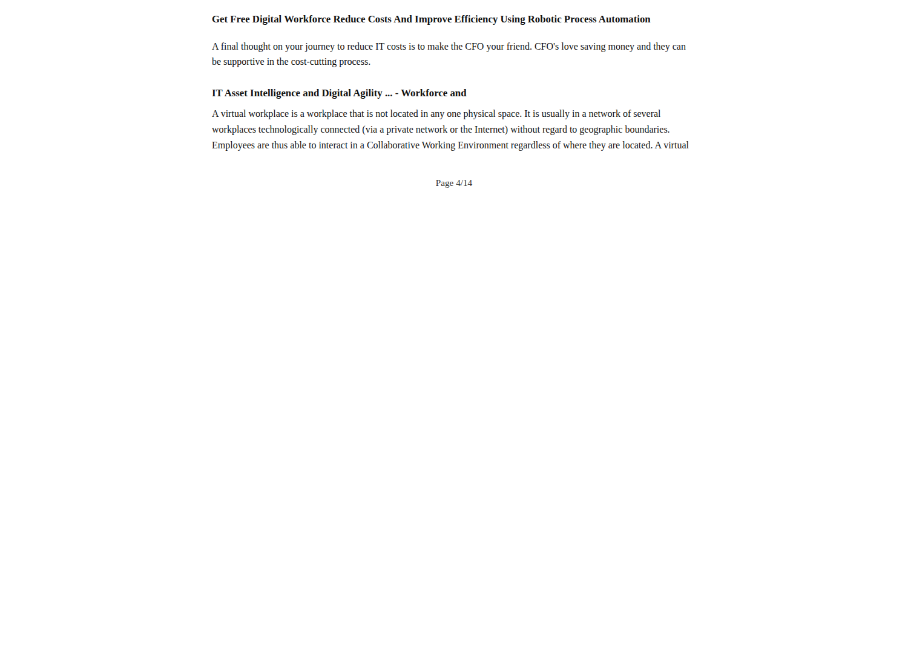Get Free Digital Workforce Reduce Costs And Improve Efficiency Using Robotic Process Automation
A final thought on your journey to reduce IT costs is to make the CFO your friend. CFO's love saving money and they can be supportive in the cost-cutting process.
IT Asset Intelligence and Digital Agility ... - Workforce and
A virtual workplace is a workplace that is not located in any one physical space. It is usually in a network of several workplaces technologically connected (via a private network or the Internet) without regard to geographic boundaries. Employees are thus able to interact in a Collaborative Working Environment regardless of where they are located. A virtual
Page 4/14